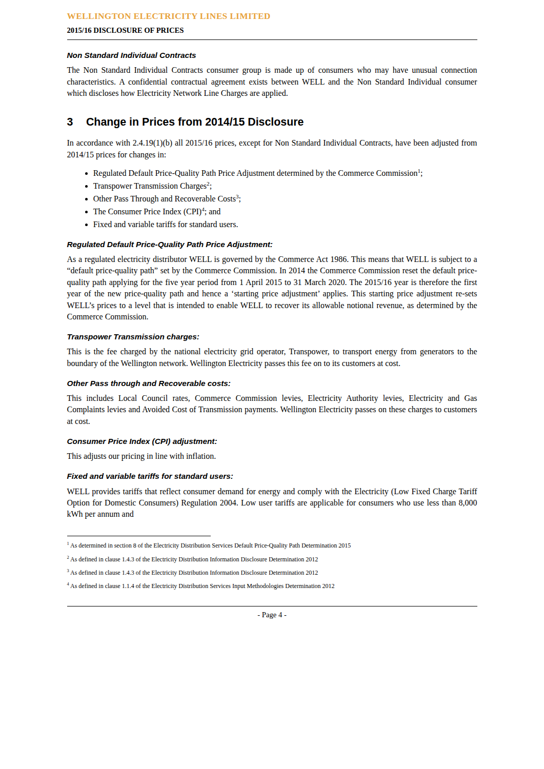WELLINGTON ELECTRICITY LINES LIMITED
2015/16 DISCLOSURE OF PRICES
Non Standard Individual Contracts
The Non Standard Individual Contracts consumer group is made up of consumers who may have unusual connection characteristics. A confidential contractual agreement exists between WELL and the Non Standard Individual consumer which discloses how Electricity Network Line Charges are applied.
3 Change in Prices from 2014/15 Disclosure
In accordance with 2.4.19(1)(b) all 2015/16 prices, except for Non Standard Individual Contracts, have been adjusted from 2014/15 prices for changes in:
Regulated Default Price-Quality Path Price Adjustment determined by the Commerce Commission1;
Transpower Transmission Charges2;
Other Pass Through and Recoverable Costs3;
The Consumer Price Index (CPI)4; and
Fixed and variable tariffs for standard users.
Regulated Default Price-Quality Path Price Adjustment:
As a regulated electricity distributor WELL is governed by the Commerce Act 1986. This means that WELL is subject to a “default price-quality path” set by the Commerce Commission. In 2014 the Commerce Commission reset the default price-quality path applying for the five year period from 1 April 2015 to 31 March 2020. The 2015/16 year is therefore the first year of the new price-quality path and hence a ‘starting price adjustment’ applies. This starting price adjustment re-sets WELL’s prices to a level that is intended to enable WELL to recover its allowable notional revenue, as determined by the Commerce Commission.
Transpower Transmission charges:
This is the fee charged by the national electricity grid operator, Transpower, to transport energy from generators to the boundary of the Wellington network. Wellington Electricity passes this fee on to its customers at cost.
Other Pass through and Recoverable costs:
This includes Local Council rates, Commerce Commission levies, Electricity Authority levies, Electricity and Gas Complaints levies and Avoided Cost of Transmission payments. Wellington Electricity passes on these charges to customers at cost.
Consumer Price Index (CPI) adjustment:
This adjusts our pricing in line with inflation.
Fixed and variable tariffs for standard users:
WELL provides tariffs that reflect consumer demand for energy and comply with the Electricity (Low Fixed Charge Tariff Option for Domestic Consumers) Regulation 2004. Low user tariffs are applicable for consumers who use less than 8,000 kWh per annum and
1 As determined in section 8 of the Electricity Distribution Services Default Price-Quality Path Determination 2015
2 As defined in clause 1.4.3 of the Electricity Distribution Information Disclosure Determination 2012
3 As defined in clause 1.4.3 of the Electricity Distribution Information Disclosure Determination 2012
4 As defined in clause 1.1.4 of the Electricity Distribution Services Input Methodologies Determination 2012
- Page 4 -